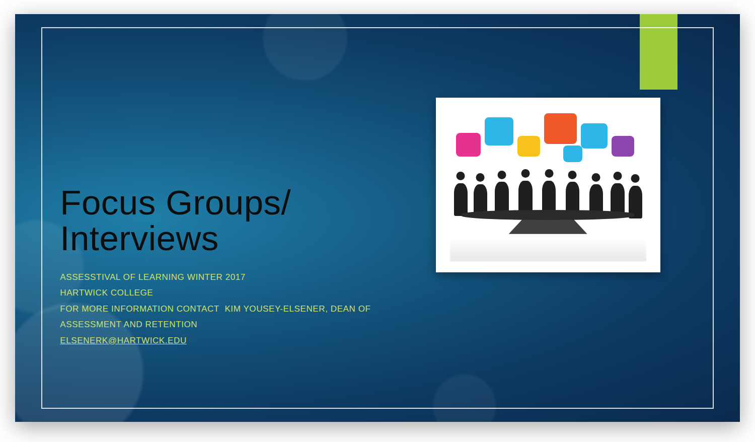Illustration of people seated around a conference table with colorful speech bubbles above them.
Focus Groups/Interviews
Assesstival of Learning Winter 2017
Hartwick College
For more information contact Kim Yousey-Elsener, Dean of Assessment and Retention
elsenerk@hartwick.edu